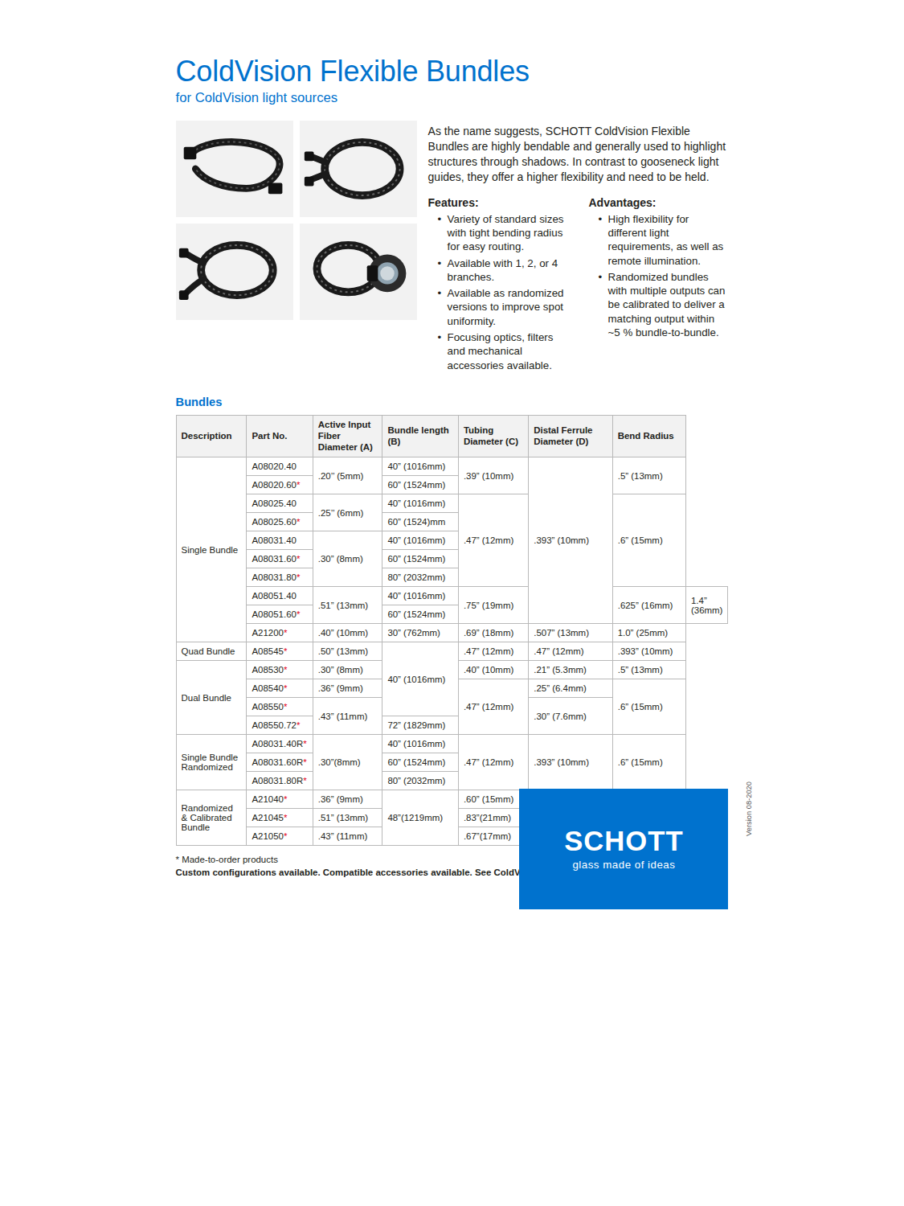ColdVision Flexible Bundles
for ColdVision light sources
As the name suggests, SCHOTT ColdVision Flexible Bundles are highly bendable and generally used to highlight structures through shadows. In contrast to gooseneck light guides, they offer a higher flexibility and need to be held.
Features:
Variety of standard sizes with tight bending radius for easy routing.
Available with 1, 2, or 4 branches.
Available as randomized versions to improve spot uniformity.
Focusing optics, filters and mechanical accessories available.
Advantages:
High flexibility for different light requirements, as well as remote illumination.
Randomized bundles with multiple outputs can be calibrated to deliver a matching output within ~5 % bundle-to-bundle.
Bundles
| Description | Part No. | Active Input Fiber Diameter (A) | Bundle length (B) | Tubing Diameter (C) | Distal Ferrule Diameter (D) | Bend Radius |
| --- | --- | --- | --- | --- | --- | --- |
| Single Bundle | A08020.40 | .20’’ (5mm) | 40” (1016mm) | .39” (10mm) | .393” (10mm) | .5” (13mm) |
| A08020.60 * | 60” (1524mm) |
| A08025.40 | .25’’ (6mm) | 40” (1016mm) | .47” (12mm) | .6” (15mm) |
| A08025.60 * | 60” (1524)mm |
| A08031.40 | .30” (8mm) | 40” (1016mm) |
| A08031.60 * | 60” (1524mm) |
| A08031.80 * | 80” (2032mm) |
| A08051.40 | .51” (13mm) | 40” (1016mm) | .75” (19mm) | .625” (16mm) | 1.4” (36mm) |
| A08051.60 * | 60” (1524mm) |
| A21200 * | .40” (10mm) | 30” (762mm) | .69” (18mm) | .507” (13mm) | 1.0” (25mm) |
| Quad Bundle | A08545 * | .50” (13mm) | 40” (1016mm) | .47” (12mm) | .47” (12mm) | .393” (10mm) |
| Dual Bundle | A08530 * | .30” (8mm) | .40” (10mm) | .21” (5.3mm) | .5” (13mm) |
| A08540 * | .36” (9mm) | .47” (12mm) | .25” (6.4mm) | .6” (15mm) |
| A08550 * | .43” (11mm) | .30” (7.6mm) |
| A08550.72 * | 72” (1829mm) |
| Single Bundle Randomized | A08031.40R * | .30”(8mm) | 40” (1016mm) | .47” (12mm) | .393” (10mm) | .6” (15mm) |
| A08031.60R * | 60” (1524mm) |
| A08031.80R * | 80” (2032mm) |
| Randomized & Calibrated Bundle | A21040 * | .36” (9mm) | 48”(1219mm) | .60” (15mm) | .393” (10mm) | 1.0” (25mm) |
| A21045 * | .51” (13mm) | .83”(21mm) | .393” (10mm) | .6” (15mm) |
| A21050 * | .43” (11mm) | .67”(17mm) | .393” (10mm) | 1.2” (30mm) |
* Made-to-order products
Custom configurations available. Compatible accessories available. See ColdVision-Accessories data sheet.
Version 08-2020
SCHOTT
glass made of ideas